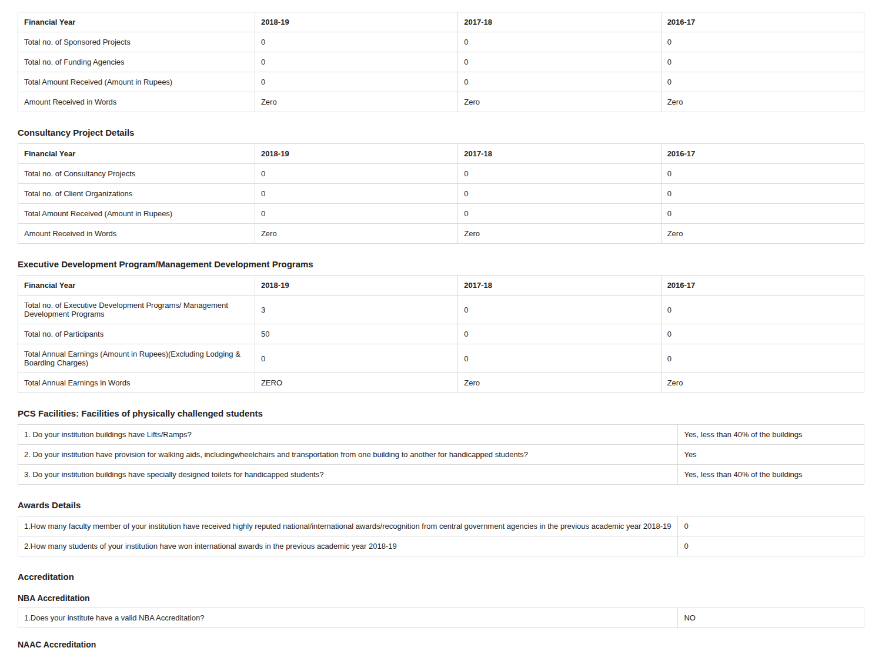| Financial Year | 2018-19 | 2017-18 | 2016-17 |
| --- | --- | --- | --- |
| Total no. of Sponsored Projects | 0 | 0 | 0 |
| Total no. of Funding Agencies | 0 | 0 | 0 |
| Total Amount Received (Amount in Rupees) | 0 | 0 | 0 |
| Amount Received in Words | Zero | Zero | Zero |
Consultancy Project Details
| Financial Year | 2018-19 | 2017-18 | 2016-17 |
| --- | --- | --- | --- |
| Total no. of Consultancy Projects | 0 | 0 | 0 |
| Total no. of Client Organizations | 0 | 0 | 0 |
| Total Amount Received (Amount in Rupees) | 0 | 0 | 0 |
| Amount Received in Words | Zero | Zero | Zero |
Executive Development Program/Management Development Programs
| Financial Year | 2018-19 | 2017-18 | 2016-17 |
| --- | --- | --- | --- |
| Total no. of Executive Development Programs/ Management Development Programs | 3 | 0 | 0 |
| Total no. of Participants | 50 | 0 | 0 |
| Total Annual Earnings (Amount in Rupees)(Excluding Lodging & Boarding Charges) | 0 | 0 | 0 |
| Total Annual Earnings in Words | ZERO | Zero | Zero |
PCS Facilities: Facilities of physically challenged students
| 1. Do your institution buildings have Lifts/Ramps? | Yes, less than 40% of the buildings |
| 2. Do your institution have provision for walking aids, includingwheelchairs and transportation from one building to another for handicapped students? | Yes |
| 3. Do your institution buildings have specially designed toilets for handicapped students? | Yes, less than 40% of the buildings |
Awards Details
| 1.How many faculty member of your institution have received highly reputed national/international awards/recognition from central government agencies in the previous academic year 2018-19 | 0 |
| 2.How many students of your institution have won international awards in the previous academic year 2018-19 | 0 |
Accreditation
NBA Accreditation
| 1.Does your institute have a valid NBA Accreditation? | NO |
NAAC Accreditation